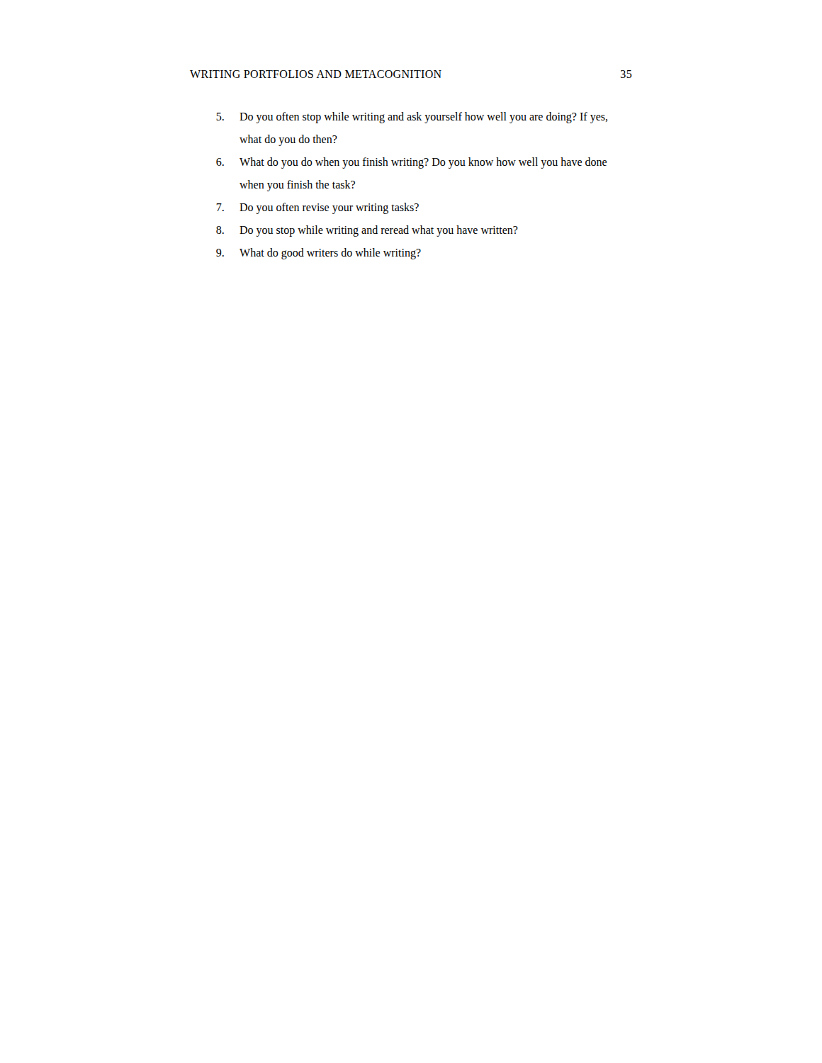Writing Portfolios and Metacognition 35
Do you often stop while writing and ask yourself how well you are doing? If yes, what do you do then?
What do you do when you finish writing? Do you know how well you have done when you finish the task?
Do you often revise your writing tasks?
Do you stop while writing and reread what you have written?
What do good writers do while writing?